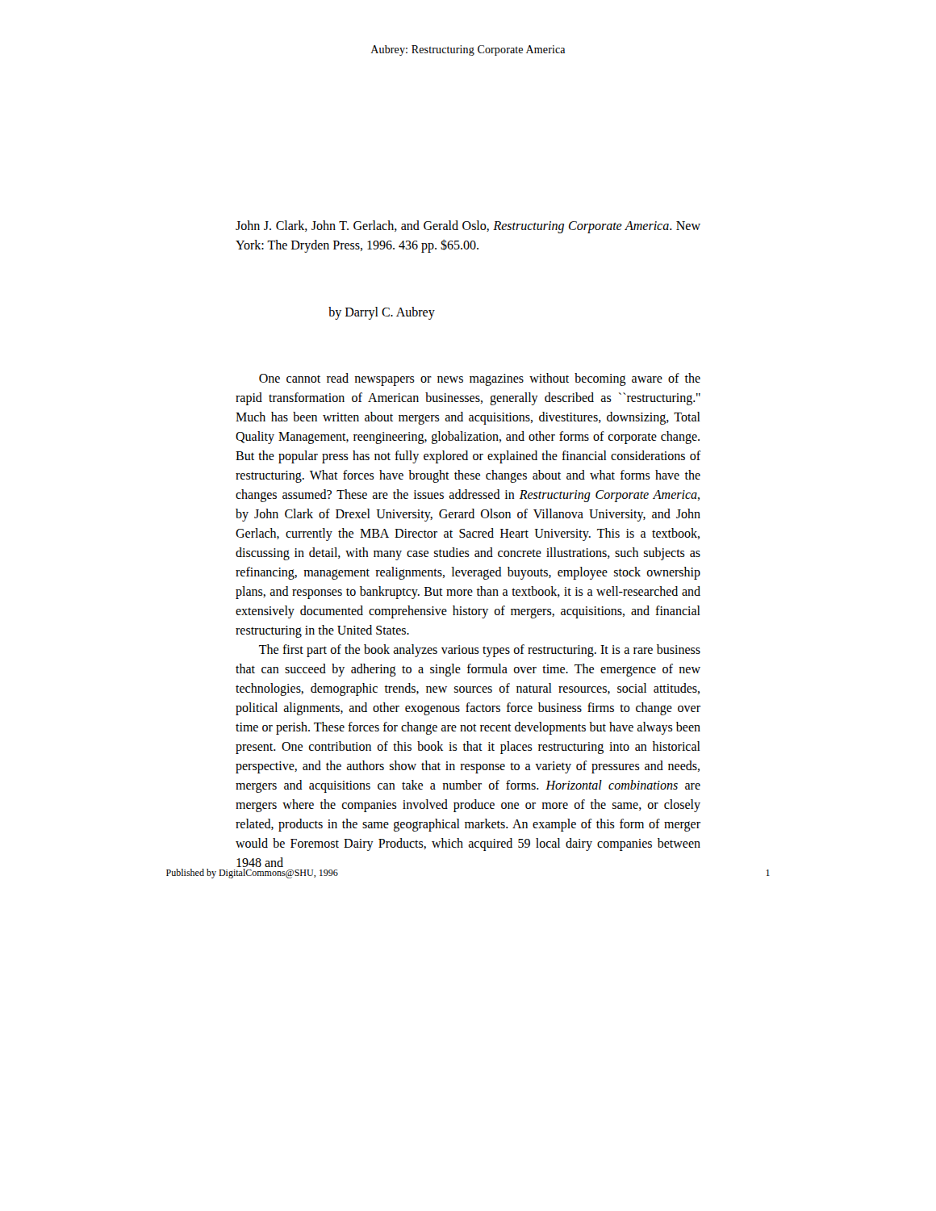Aubrey: Restructuring Corporate America
John J. Clark, John T. Gerlach, and Gerald Oslo, Restructuring Corporate America. New York: The Dryden Press, 1996. 436 pp. $65.00.
by Darryl C. Aubrey
One cannot read newspapers or news magazines without becoming aware of the rapid transformation of American businesses, generally described as ``restructuring.'' Much has been written about mergers and acquisitions, divestitures, downsizing, Total Quality Management, reengineering, globalization, and other forms of corporate change. But the popular press has not fully explored or explained the financial considerations of restructuring. What forces have brought these changes about and what forms have the changes assumed? These are the issues addressed in Restructuring Corporate America, by John Clark of Drexel University, Gerard Olson of Villanova University, and John Gerlach, currently the MBA Director at Sacred Heart University. This is a textbook, discussing in detail, with many case studies and concrete illustrations, such subjects as refinancing, management realignments, leveraged buyouts, employee stock ownership plans, and responses to bankruptcy. But more than a textbook, it is a well-researched and extensively documented comprehensive history of mergers, acquisitions, and financial restructuring in the United States.
The first part of the book analyzes various types of restructuring. It is a rare business that can succeed by adhering to a single formula over time. The emergence of new technologies, demographic trends, new sources of natural resources, social attitudes, political alignments, and other exogenous factors force business firms to change over time or perish. These forces for change are not recent developments but have always been present. One contribution of this book is that it places restructuring into an historical perspective, and the authors show that in response to a variety of pressures and needs, mergers and acquisitions can take a number of forms. Horizontal combinations are mergers where the companies involved produce one or more of the same, or closely related, products in the same geographical markets. An example of this form of merger would be Foremost Dairy Products, which acquired 59 local dairy companies between 1948 and
Published by DigitalCommons@SHU, 1996 1